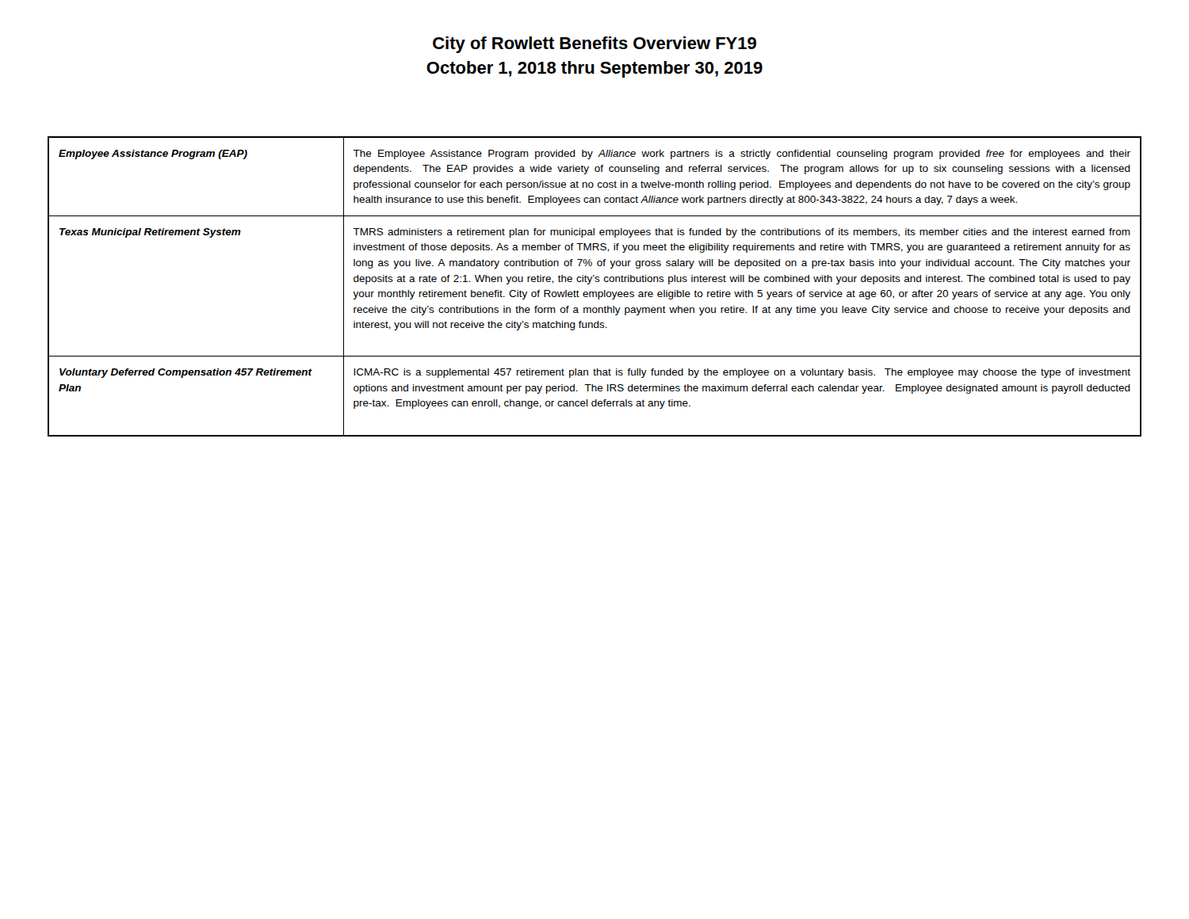City of Rowlett Benefits Overview FY19
October 1, 2018 thru September 30, 2019
| Employee Assistance Program (EAP) | The Employee Assistance Program provided by Alliance work partners is a strictly confidential counseling program provided free for employees and their dependents. The EAP provides a wide variety of counseling and referral services. The program allows for up to six counseling sessions with a licensed professional counselor for each person/issue at no cost in a twelve-month rolling period. Employees and dependents do not have to be covered on the city’s group health insurance to use this benefit. Employees can contact Alliance work partners directly at 800-343-3822, 24 hours a day, 7 days a week. |
| Texas Municipal Retirement System | TMRS administers a retirement plan for municipal employees that is funded by the contributions of its members, its member cities and the interest earned from investment of those deposits. As a member of TMRS, if you meet the eligibility requirements and retire with TMRS, you are guaranteed a retirement annuity for as long as you live. A mandatory contribution of 7% of your gross salary will be deposited on a pre-tax basis into your individual account. The City matches your deposits at a rate of 2:1. When you retire, the city’s contributions plus interest will be combined with your deposits and interest. The combined total is used to pay your monthly retirement benefit. City of Rowlett employees are eligible to retire with 5 years of service at age 60, or after 20 years of service at any age. You only receive the city’s contributions in the form of a monthly payment when you retire. If at any time you leave City service and choose to receive your deposits and interest, you will not receive the city’s matching funds. |
| Voluntary Deferred Compensation 457 Retirement Plan | ICMA-RC is a supplemental 457 retirement plan that is fully funded by the employee on a voluntary basis. The employee may choose the type of investment options and investment amount per pay period. The IRS determines the maximum deferral each calendar year. Employee designated amount is payroll deducted pre-tax. Employees can enroll, change, or cancel deferrals at any time. |